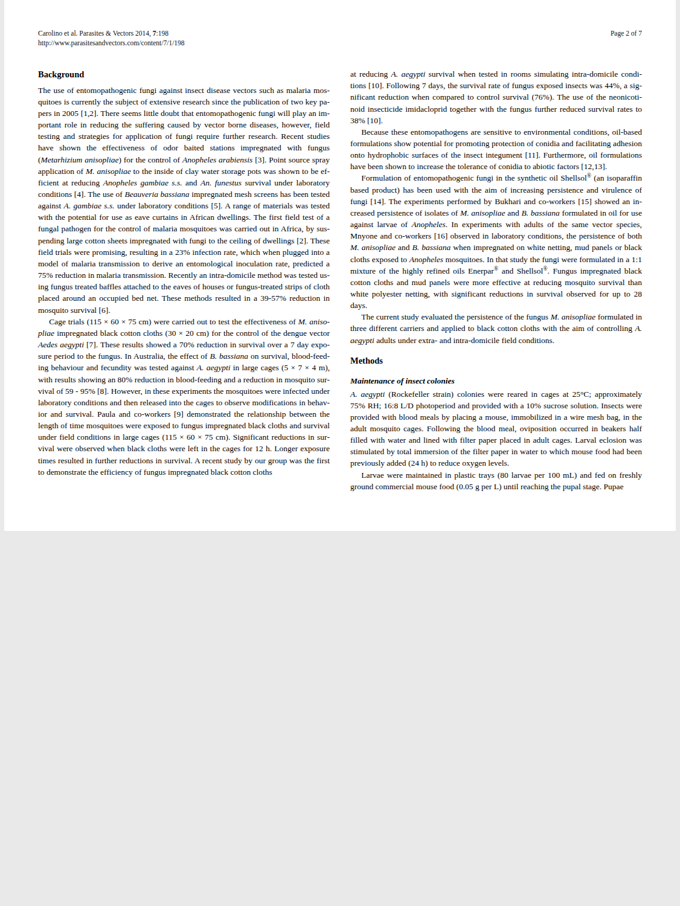Carolino et al. Parasites & Vectors 2014, 7:198 http://www.parasitesandvectors.com/content/7/1/198
Page 2 of 7
Background
The use of entomopathogenic fungi against insect disease vectors such as malaria mosquitoes is currently the subject of extensive research since the publication of two key papers in 2005 [1,2]. There seems little doubt that entomopathogenic fungi will play an important role in reducing the suffering caused by vector borne diseases, however, field testing and strategies for application of fungi require further research. Recent studies have shown the effectiveness of odor baited stations impregnated with fungus (Metarhizium anisopliae) for the control of Anopheles arabiensis [3]. Point source spray application of M. anisopliae to the inside of clay water storage pots was shown to be efficient at reducing Anopheles gambiae s.s. and An. funestus survival under laboratory conditions [4]. The use of Beauveria bassiana impregnated mesh screens has been tested against A. gambiae s.s. under laboratory conditions [5]. A range of materials was tested with the potential for use as eave curtains in African dwellings. The first field test of a fungal pathogen for the control of malaria mosquitoes was carried out in Africa, by suspending large cotton sheets impregnated with fungi to the ceiling of dwellings [2]. These field trials were promising, resulting in a 23% infection rate, which when plugged into a model of malaria transmission to derive an entomological inoculation rate, predicted a 75% reduction in malaria transmission. Recently an intra-domicile method was tested using fungus treated baffles attached to the eaves of houses or fungus-treated strips of cloth placed around an occupied bed net. These methods resulted in a 39-57% reduction in mosquito survival [6].
Cage trials (115 × 60 × 75 cm) were carried out to test the effectiveness of M. anisopliae impregnated black cotton cloths (30 × 20 cm) for the control of the dengue vector Aedes aegypti [7]. These results showed a 70% reduction in survival over a 7 day exposure period to the fungus. In Australia, the effect of B. bassiana on survival, blood-feeding behaviour and fecundity was tested against A. aegypti in large cages (5 × 7 × 4 m), with results showing an 80% reduction in blood-feeding and a reduction in mosquito survival of 59 - 95% [8]. However, in these experiments the mosquitoes were infected under laboratory conditions and then released into the cages to observe modifications in behavior and survival. Paula and co-workers [9] demonstrated the relationship between the length of time mosquitoes were exposed to fungus impregnated black cloths and survival under field conditions in large cages (115 × 60 × 75 cm). Significant reductions in survival were observed when black cloths were left in the cages for 12 h. Longer exposure times resulted in further reductions in survival. A recent study by our group was the first to demonstrate the efficiency of fungus impregnated black cotton cloths
at reducing A. aegypti survival when tested in rooms simulating intra-domicile conditions [10]. Following 7 days, the survival rate of fungus exposed insects was 44%, a significant reduction when compared to control survival (76%). The use of the neonicotinoid insecticide imidacloprid together with the fungus further reduced survival rates to 38% [10].
Because these entomopathogens are sensitive to environmental conditions, oil-based formulations show potential for promoting protection of conidia and facilitating adhesion onto hydrophobic surfaces of the insect integument [11]. Furthermore, oil formulations have been shown to increase the tolerance of conidia to abiotic factors [12,13].
Formulation of entomopathogenic fungi in the synthetic oil Shellsol® (an isoparaffin based product) has been used with the aim of increasing persistence and virulence of fungi [14]. The experiments performed by Bukhari and co-workers [15] showed an increased persistence of isolates of M. anisopliae and B. bassiana formulated in oil for use against larvae of Anopheles. In experiments with adults of the same vector species, Mnyone and co-workers [16] observed in laboratory conditions, the persistence of both M. anisopliae and B. bassiana when impregnated on white netting, mud panels or black cloths exposed to Anopheles mosquitoes. In that study the fungi were formulated in a 1:1 mixture of the highly refined oils Enerpar® and Shellsol®. Fungus impregnated black cotton cloths and mud panels were more effective at reducing mosquito survival than white polyester netting, with significant reductions in survival observed for up to 28 days.
The current study evaluated the persistence of the fungus M. anisopliae formulated in three different carriers and applied to black cotton cloths with the aim of controlling A. aegypti adults under extra- and intra-domicile field conditions.
Methods
Maintenance of insect colonies
A. aegypti (Rockefeller strain) colonies were reared in cages at 25°C; approximately 75% RH; 16:8 L/D photoperiod and provided with a 10% sucrose solution. Insects were provided with blood meals by placing a mouse, immobilized in a wire mesh bag, in the adult mosquito cages. Following the blood meal, oviposition occurred in beakers half filled with water and lined with filter paper placed in adult cages. Larval eclosion was stimulated by total immersion of the filter paper in water to which mouse food had been previously added (24 h) to reduce oxygen levels.
Larvae were maintained in plastic trays (80 larvae per 100 mL) and fed on freshly ground commercial mouse food (0.05 g per L) until reaching the pupal stage. Pupae